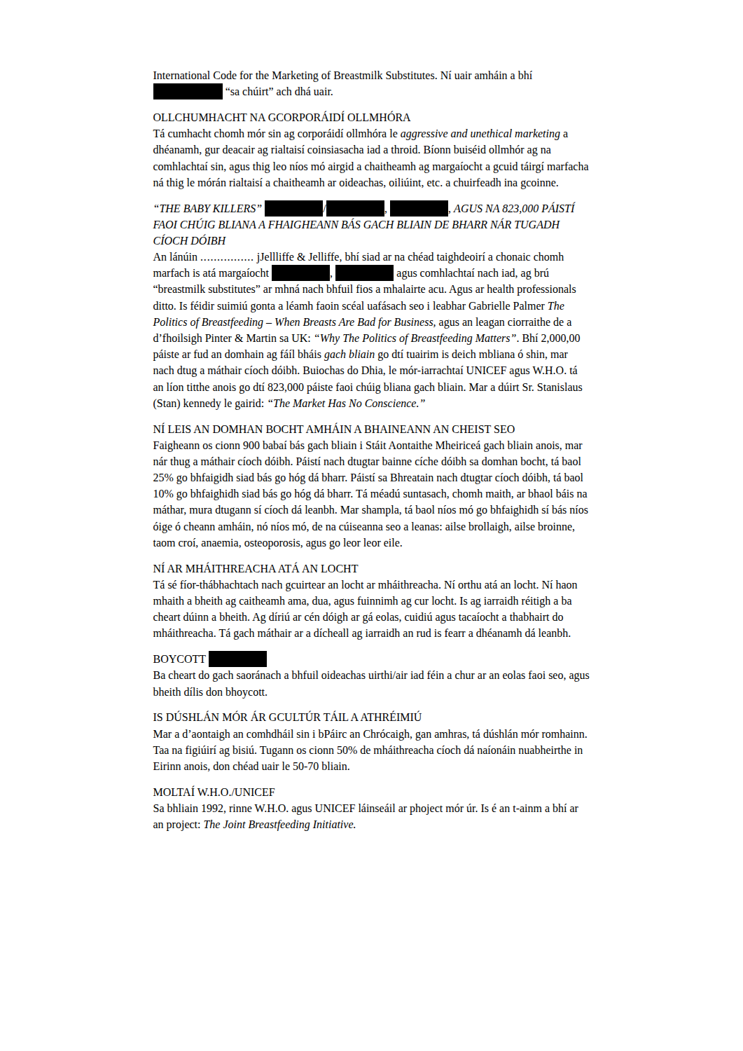International Code for the Marketing of Breastmilk Substitutes. Ní uair amháin a bhí “sa chúirt” ach dhá uair.
OLLCHUMHACHT NA GCORPORÁIDÍ OLLMHÓRA
Tá cumhacht chomh mór sin ag corporáidí ollmhóra le aggressive and unethical marketing a dhéanamh, gur deacair ag rialtaisí coinsiasacha iad a throid. Bíonn buiséid ollmhór ag na comhlachtaí sin, agus thig leo níos mó airgid a chaitheamh ag margaíocht a gcuid táirgí marfacha ná thig le mórán rialtaisí a chaitheamh ar oideachas, oiliúint, etc. a chuirfeadh ina gcoinne.
“THE BABY KILLERS” / , , AGUS NA 823,000 PÁISTÍ FAOI CHÚIG BLIANA A FHAIGHEANN BÁS GACH BLIAIN DE BHARR NÁR TUGADH CÍOCH DÓIBH
An lánúin ................ jJellliffe & Jelliffe, bhí siad ar na chéad taighdeoirí a chonaic chomh marfach is atá margaíocht , agus comhlachtaí nach iad, ag brú “breastmilk substitutes” ar mhná nach bhfuil fios a mhalairte acu. Agus ar health professionals ditto. Is féidir suimiú gonta a léamh faoin scéal uafásach seo i leabhar Gabrielle Palmer The Politics of Breastfeeding – When Breasts Are Bad for Business, agus an leagan ciorraithe de a d’fhoilsigh Pinter & Martin sa UK: “Why The Politics of Breastfeeding Matters”. Bhí 2,000,00 páiste ar fud an domhain ag fáíl bháis gach bliain go dtí tuairim is deich mbliana ó shin, mar nach dtug a máthair cíoch dóibh. Buiochas do Dhia, le mór-iarrachtaí UNICEF agus W.H.O. tá an líon titthe anois go dtí 823,000 páiste faoi chúig bliana gach bliain. Mar a dúirt Sr. Stanislaus (Stan) kennedy le gairid: “The Market Has No Conscience.”
NÍ LEIS AN DOMHAN BOCHT AMHÁIN A BHAINEANN AN CHEIST SEO
Faigheann os cionn 900 babaí bás gach bliain i Stáit Aontaithe Mheiriceá gach bliain anois, mar nár thug a máthair cíoch dóibh. Páistí nach dtugtar bainne cíche dóibh sa domhan bocht, tá baol 25% go bhfaigidh siad bás go hóg dá bharr. Páistí sa Bhreatain nach dtugtar cíoch dóibh, tá baol 10% go bhfaighidh siad bás go hóg dá bharr. Tá méadú suntasach, chomh maith, ar bhaol báis na máthar, mura dtugann sí cíoch dá leanbh. Mar shampla, tá baol níos mó go bhfaighidh sí bás níos óige ó cheann amháin, nó níos mó, de na cúiseanna seo a leanas: ailse brollaigh, ailse broinne, taom croí, anaemia, osteoporosis, agus go leor leor eile.
NÍ AR MHÁITHREACHA ATÁ AN LOCHT
Tá sé fíor-thábhachtach nach gcuirtear an locht ar mháithreacha. Ní orthu atá an locht. Ní haon mhaith a bheith ag caitheamh ama, dua, agus fuinnimh ag cur locht. Is ag iarraidh réitigh a ba cheart dúinn a bheith. Ag díriú ar cén dóigh ar gá eolas, cuidiú agus tacaíocht a thabhairt do mháithreacha. Tá gach máthair ar a dícheall ag iarraidh an rud is fearr a dhéanamh dá leanbh.
BOYCOTT
Ba cheart do gach saoránach a bhfuil oideachas uirthi/air iad féin a chur ar an eolas faoi seo, agus bheith dílis don bhoycott.
IS DÚSHLÁN MÓR ÁR GCULTÚR TÁIL A ATHRÉIMIÚ
Mar a d’aontaigh an comhdháil sin i bPáirc an Chrócaigh, gan amhras, tá dúshlán mór romhainn. Taa na figiúirí ag bisiú. Tugann os cionn 50% de mháithreacha cíoch dá naíonáin nuabheirthe in Eirinn anois, don chéad uair le 50-70 bliain.
MOLTAÍ W.H.O./UNICEF
Sa bhliain 1992, rinne W.H.O. agus UNICEF láinseáil ar phoject mór úr. Is é an t-ainm a bhí ar an project: The Joint Breastfeeding Initiative.